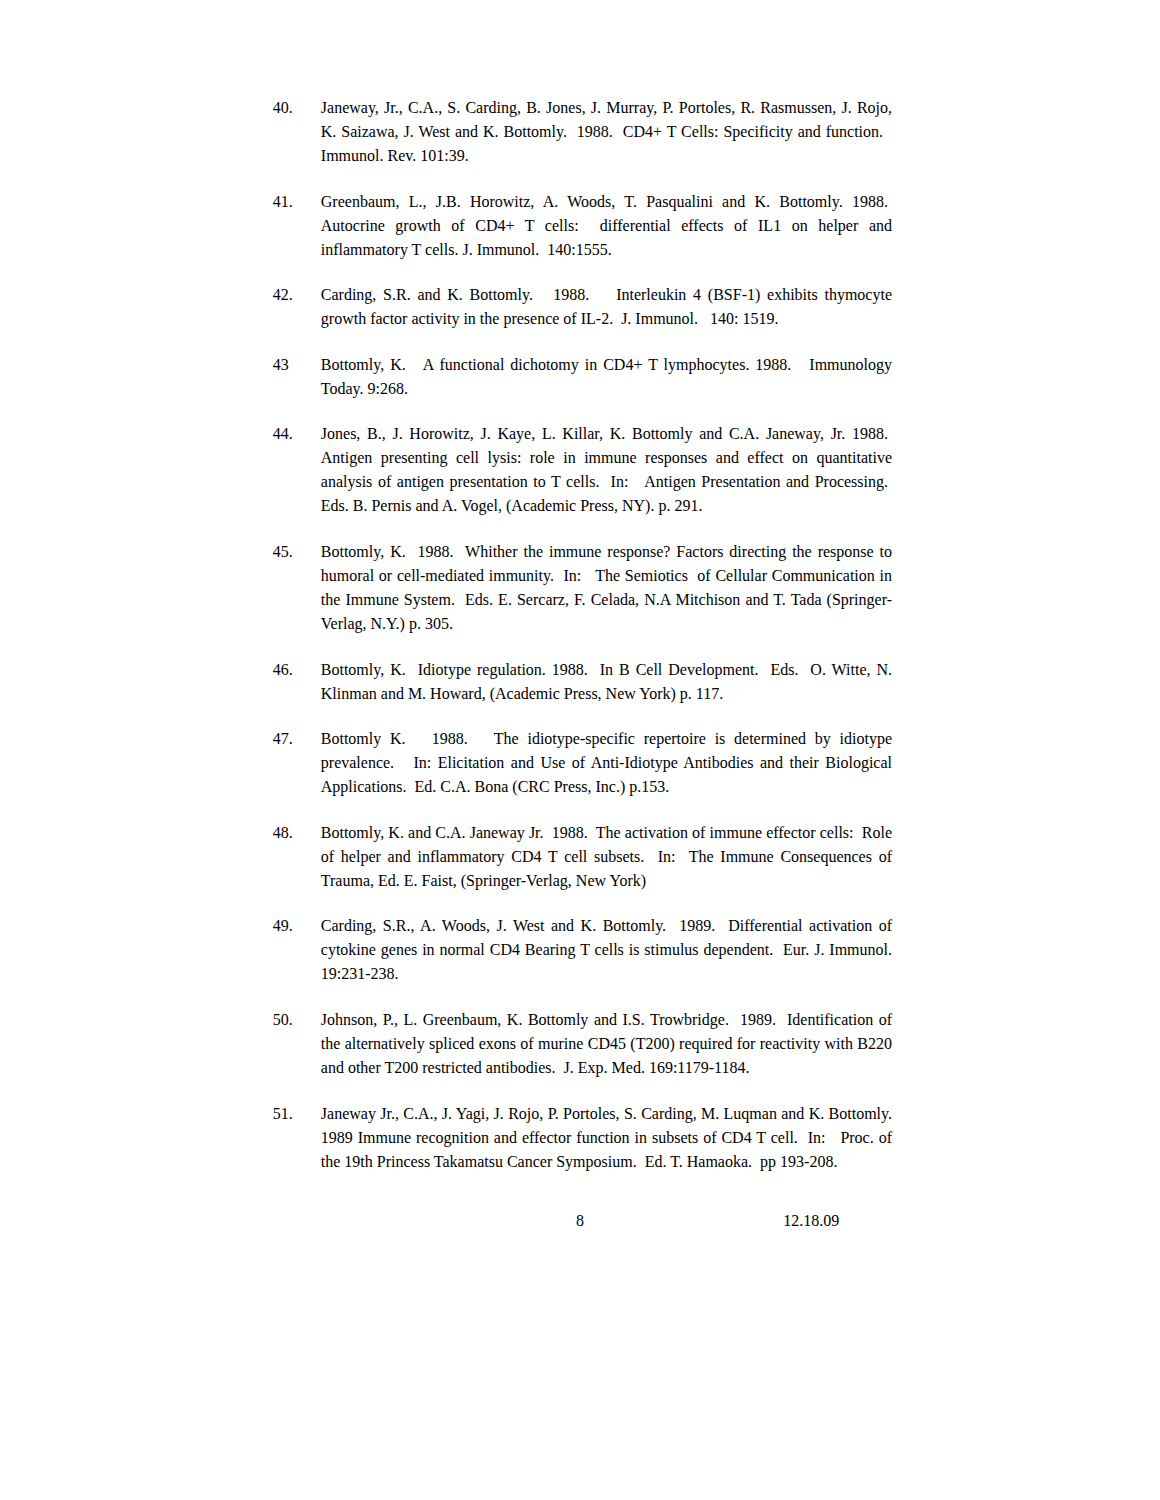40. Janeway, Jr., C.A., S. Carding, B. Jones, J. Murray, P. Portoles, R. Rasmussen, J. Rojo, K. Saizawa, J. West and K. Bottomly. 1988. CD4+ T Cells: Specificity and function. Immunol. Rev. 101:39.
41. Greenbaum, L., J.B. Horowitz, A. Woods, T. Pasqualini and K. Bottomly. 1988. Autocrine growth of CD4+ T cells: differential effects of IL1 on helper and inflammatory T cells. J. Immunol. 140:1555.
42. Carding, S.R. and K. Bottomly. 1988. Interleukin 4 (BSF-1) exhibits thymocyte growth factor activity in the presence of IL-2. J. Immunol. 140: 1519.
43 Bottomly, K. A functional dichotomy in CD4+ T lymphocytes. 1988. Immunology Today. 9:268.
44. Jones, B., J. Horowitz, J. Kaye, L. Killar, K. Bottomly and C.A. Janeway, Jr. 1988. Antigen presenting cell lysis: role in immune responses and effect on quantitative analysis of antigen presentation to T cells. In: Antigen Presentation and Processing. Eds. B. Pernis and A. Vogel, (Academic Press, NY). p. 291.
45. Bottomly, K. 1988. Whither the immune response? Factors directing the response to humoral or cell-mediated immunity. In: The Semiotics of Cellular Communication in the Immune System. Eds. E. Sercarz, F. Celada, N.A Mitchison and T. Tada (Springer-Verlag, N.Y.) p. 305.
46. Bottomly, K. Idiotype regulation. 1988. In B Cell Development. Eds. O. Witte, N. Klinman and M. Howard, (Academic Press, New York) p. 117.
47. Bottomly K. 1988. The idiotype-specific repertoire is determined by idiotype prevalence. In: Elicitation and Use of Anti-Idiotype Antibodies and their Biological Applications. Ed. C.A. Bona (CRC Press, Inc.) p.153.
48. Bottomly, K. and C.A. Janeway Jr. 1988. The activation of immune effector cells: Role of helper and inflammatory CD4 T cell subsets. In: The Immune Consequences of Trauma, Ed. E. Faist, (Springer-Verlag, New York)
49. Carding, S.R., A. Woods, J. West and K. Bottomly. 1989. Differential activation of cytokine genes in normal CD4 Bearing T cells is stimulus dependent. Eur. J. Immunol. 19:231-238.
50. Johnson, P., L. Greenbaum, K. Bottomly and I.S. Trowbridge. 1989. Identification of the alternatively spliced exons of murine CD45 (T200) required for reactivity with B220 and other T200 restricted antibodies. J. Exp. Med. 169:1179-1184.
51. Janeway Jr., C.A., J. Yagi, J. Rojo, P. Portoles, S. Carding, M. Luqman and K. Bottomly. 1989 Immune recognition and effector function in subsets of CD4 T cell. In: Proc. of the 19th Princess Takamatsu Cancer Symposium. Ed. T. Hamaoka. pp 193-208.
8 12.18.09